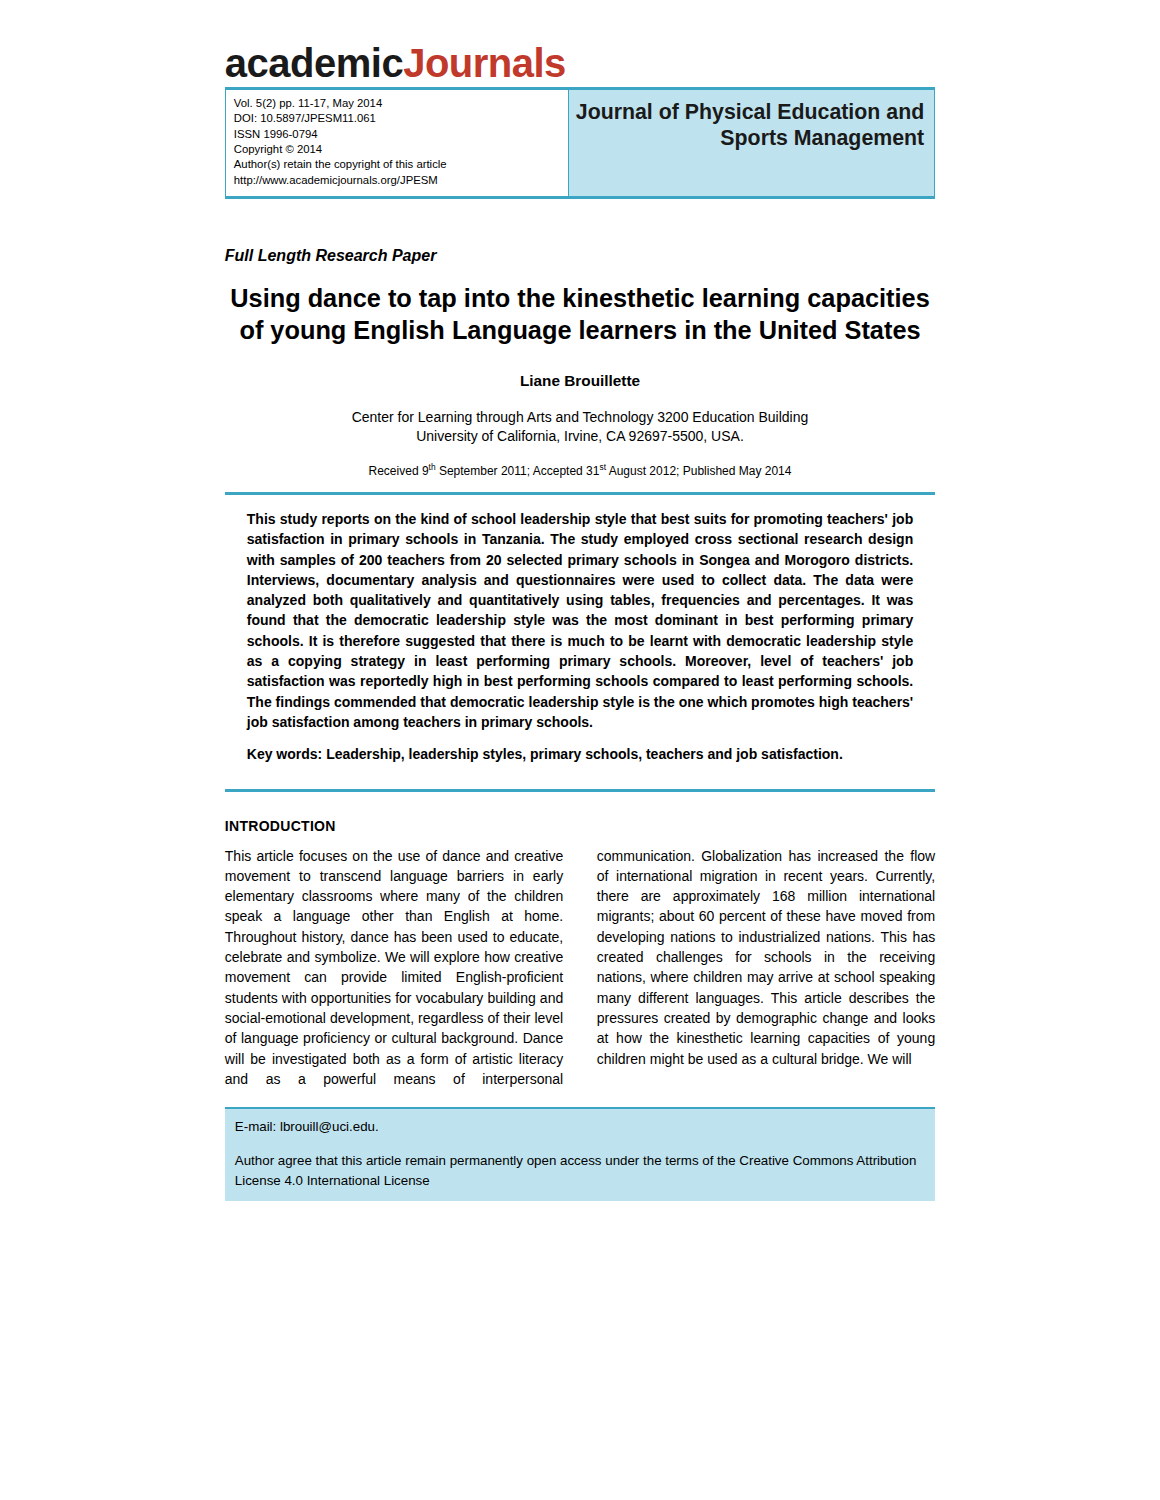academic Journals
Vol. 5(2) pp. 11-17, May 2014
DOI: 10.5897/JPESM11.061
ISSN 1996-0794
Copyright © 2014
Author(s) retain the copyright of this article
http://www.academicjournals.org/JPESM
Journal of Physical Education and Sports Management
Full Length Research Paper
Using dance to tap into the kinesthetic learning capacities of young English Language learners in the United States
Liane Brouillette
Center for Learning through Arts and Technology 3200 Education Building
University of California, Irvine, CA 92697-5500, USA.
Received 9th September 2011; Accepted 31st August 2012; Published May 2014
This study reports on the kind of school leadership style that best suits for promoting teachers' job satisfaction in primary schools in Tanzania. The study employed cross sectional research design with samples of 200 teachers from 20 selected primary schools in Songea and Morogoro districts. Interviews, documentary analysis and questionnaires were used to collect data. The data were analyzed both qualitatively and quantitatively using tables, frequencies and percentages. It was found that the democratic leadership style was the most dominant in best performing primary schools. It is therefore suggested that there is much to be learnt with democratic leadership style as a copying strategy in least performing primary schools. Moreover, level of teachers' job satisfaction was reportedly high in best performing schools compared to least performing schools. The findings commended that democratic leadership style is the one which promotes high teachers' job satisfaction among teachers in primary schools.
Key words: Leadership, leadership styles, primary schools, teachers and job satisfaction.
INTRODUCTION
This article focuses on the use of dance and creative movement to transcend language barriers in early elementary classrooms where many of the children speak a language other than English at home. Throughout history, dance has been used to educate, celebrate and symbolize. We will explore how creative movement can provide limited English-proficient students with opportunities for vocabulary building and social-emotional development, regardless of their level of language proficiency or cultural background. Dance will be investigated both as a form of artistic literacy and as a powerful means of interpersonal communication. Globalization has increased the flow of international migration in recent years. Currently, there are approximately 168 million international migrants; about 60 percent of these have moved from developing nations to industrialized nations. This has created challenges for schools in the receiving nations, where children may arrive at school speaking many different languages. This article describes the pressures created by demographic change and looks at how the kinesthetic learning capacities of young children might be used as a cultural bridge. We will
E-mail: lbrouill@uci.edu.
Author agree that this article remain permanently open access under the terms of the Creative Commons Attribution License 4.0 International License